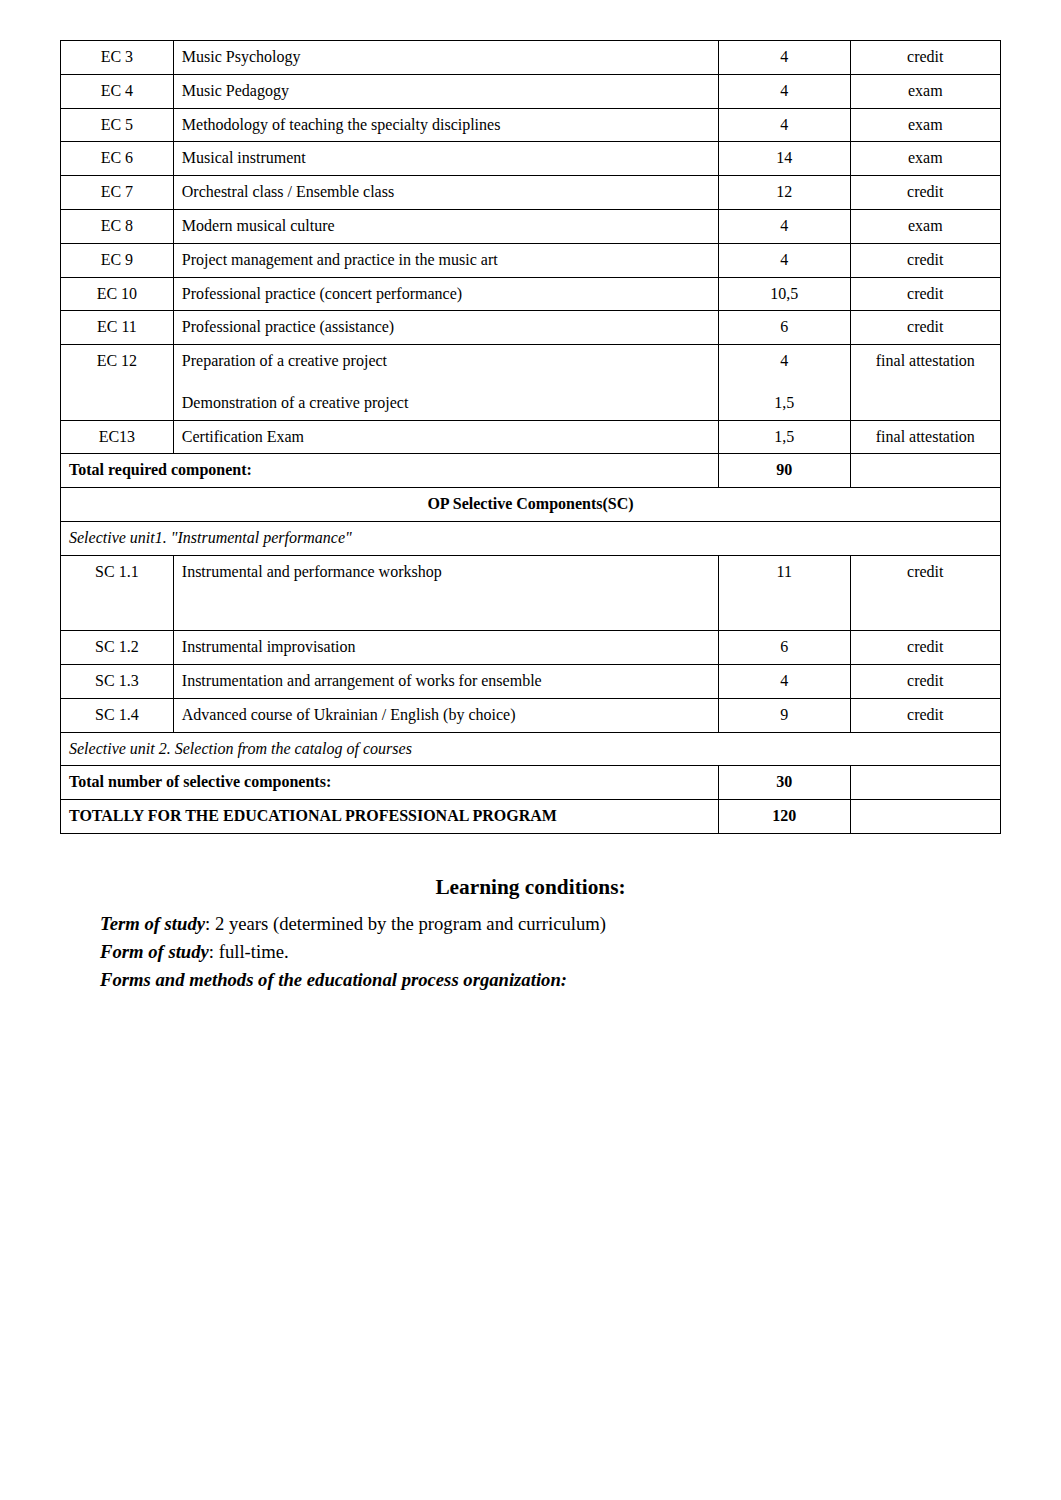| EC 3 | Music Psychology | 4 | credit |
| EC 4 | Music Pedagogy | 4 | exam |
| EC 5 | Methodology of teaching the specialty disciplines | 4 | exam |
| EC 6 | Musical instrument | 14 | exam |
| EC 7 | Orchestral class / Ensemble class | 12 | credit |
| EC 8 | Modern musical culture | 4 | exam |
| EC 9 | Project management and practice in the music art | 4 | credit |
| EC 10 | Professional practice (concert performance) | 10,5 | credit |
| EC 11 | Professional practice (assistance) | 6 | credit |
| EC 12 | Preparation of a creative project Demonstration of a creative project | 4 1,5 | final attestation |
| EC13 | Certification Exam | 1,5 | final attestation |
| Total required component: | 90 | |
| OP Selective Components(SC) |
| Selective unit1. "Instrumental performance" |
| SC 1.1 | Instrumental and performance workshop | 11 | credit |
| SC 1.2 | Instrumental improvisation | 6 | credit |
| SC 1.3 | Instrumentation and arrangement of works for ensemble | 4 | credit |
| SC 1.4 | Advanced course of Ukrainian / English (by choice) | 9 | credit |
| Selective unit 2. Selection from the catalog of courses |
| Total number of selective components: | 30 | |
| TOTALLY FOR THE EDUCATIONAL PROFESSIONAL PROGRAM | 120 | |
Learning conditions:
Term of study: 2 years (determined by the program and curriculum)
Form of study: full-time.
Forms and methods of the educational process organization: